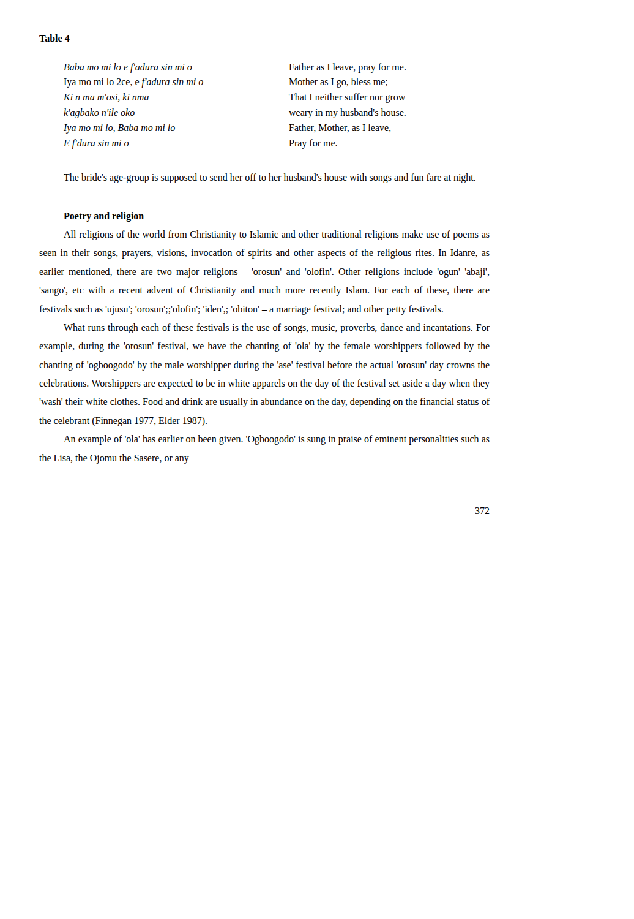Table 4
| Baba mo mi lo e f'adura sin mi o | Father as I leave, pray for me. |
| Iya mo mi lo 2ce, e f'adura sin mi o | Mother as I go, bless me; |
| Ki n ma m'osi, ki nma | That I neither suffer nor grow |
| k'agbako n'ile oko | weary in my husband's house. |
| Iya mo mi lo, Baba mo mi lo | Father, Mother, as I leave, |
| E f'dura sin mi o | Pray for me. |
The bride's age-group is supposed to send her off to her husband's house with songs and fun fare at night.
Poetry and religion
All religions of the world from Christianity to Islamic and other traditional religions make use of poems as seen in their songs, prayers, visions, invocation of spirits and other aspects of the religious rites. In Idanre, as earlier mentioned, there are two major religions – 'orosun' and 'olofin'. Other religions include 'ogun' 'abaji', 'sango', etc with a recent advent of Christianity and much more recently Islam. For each of these, there are festivals such as 'ujusu'; 'orosun';;'olofin'; 'iden',; 'obiton' – a marriage festival; and other petty festivals.
What runs through each of these festivals is the use of songs, music, proverbs, dance and incantations. For example, during the 'orosun' festival, we have the chanting of 'ola' by the female worshippers followed by the chanting of 'ogboogodo' by the male worshipper during the 'ase' festival before the actual 'orosun' day crowns the celebrations. Worshippers are expected to be in white apparels on the day of the festival set aside a day when they 'wash' their white clothes. Food and drink are usually in abundance on the day, depending on the financial status of the celebrant (Finnegan 1977, Elder 1987).
An example of 'ola' has earlier on been given. 'Ogboogodo' is sung in praise of eminent personalities such as the Lisa, the Ojomu the Sasere, or any
372